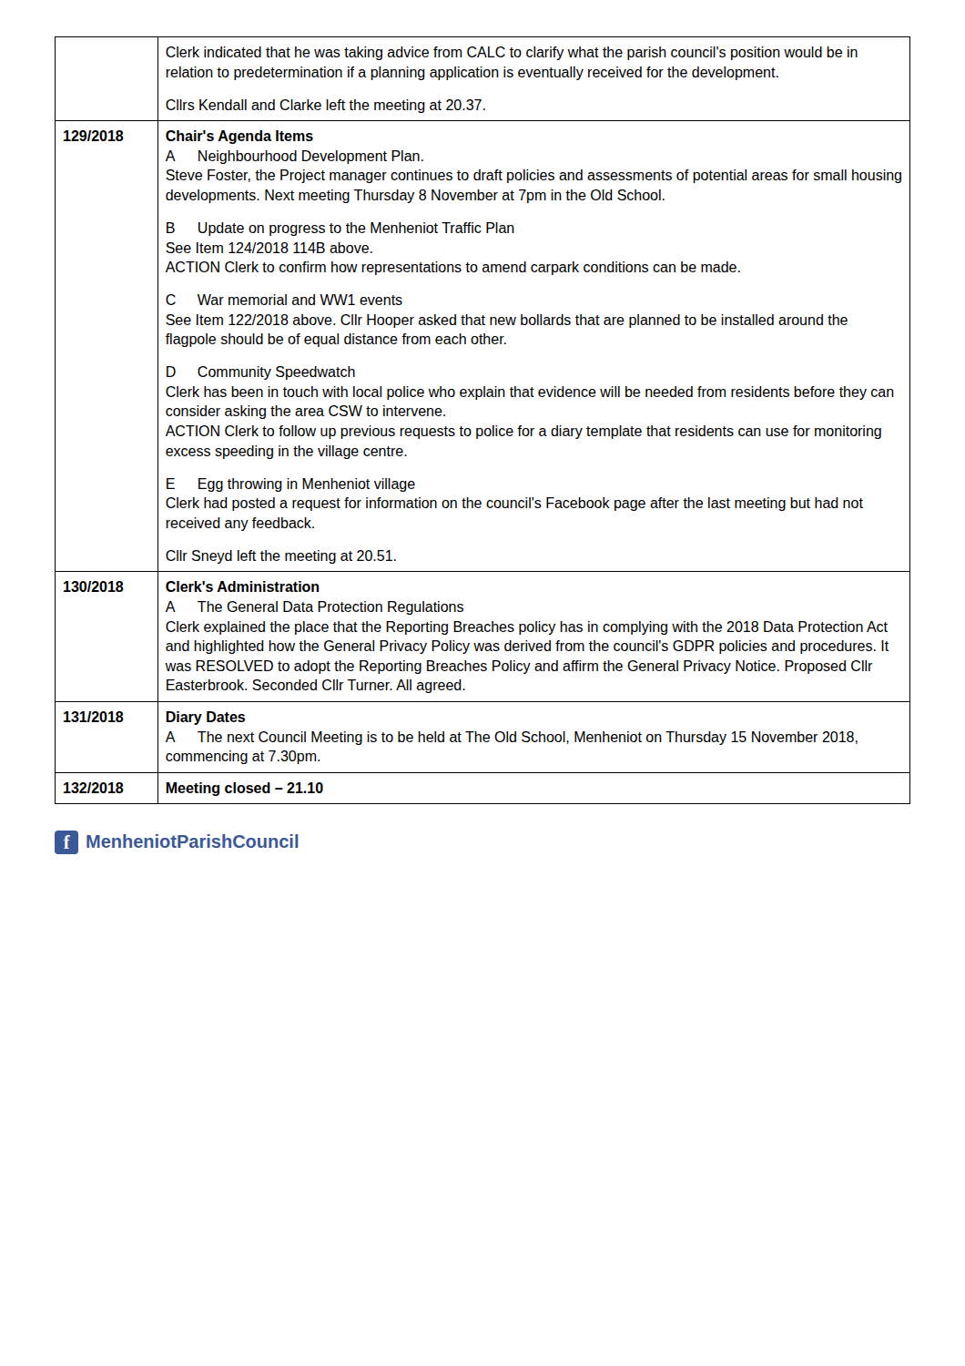| | Clerk indicated that he was taking advice from CALC to clarify what the parish council's position would be in relation to predetermination if a planning application is eventually received for the development. Cllrs Kendall and Clarke left the meeting at 20.37. |
| 129/2018 | Chair's Agenda Items A Neighbourhood Development Plan. Steve Foster, the Project manager continues to draft policies and assessments of potential areas for small housing developments. Next meeting Thursday 8 November at 7pm in the Old School. B Update on progress to the Menheniot Traffic Plan See Item 124/2018 114B above. ACTION Clerk to confirm how representations to amend carpark conditions can be made. C War memorial and WW1 events See Item 122/2018 above. Cllr Hooper asked that new bollards that are planned to be installed around the flagpole should be of equal distance from each other. D Community Speedwatch Clerk has been in touch with local police who explain that evidence will be needed from residents before they can consider asking the area CSW to intervene. ACTION Clerk to follow up previous requests to police for a diary template that residents can use for monitoring excess speeding in the village centre. E Egg throwing in Menheniot village Clerk had posted a request for information on the council's Facebook page after the last meeting but had not received any feedback. Cllr Sneyd left the meeting at 20.51. |
| 130/2018 | Clerk's Administration A The General Data Protection Regulations Clerk explained the place that the Reporting Breaches policy has in complying with the 2018 Data Protection Act and highlighted how the General Privacy Policy was derived from the council's GDPR policies and procedures. It was RESOLVED to adopt the Reporting Breaches Policy and affirm the General Privacy Notice. Proposed Cllr Easterbrook. Seconded Cllr Turner. All agreed. |
| 131/2018 | Diary Dates A The next Council Meeting is to be held at The Old School, Menheniot on Thursday 15 November 2018, commencing at 7.30pm. |
| 132/2018 | Meeting closed – 21.10 |
f MenheniotParishCouncil